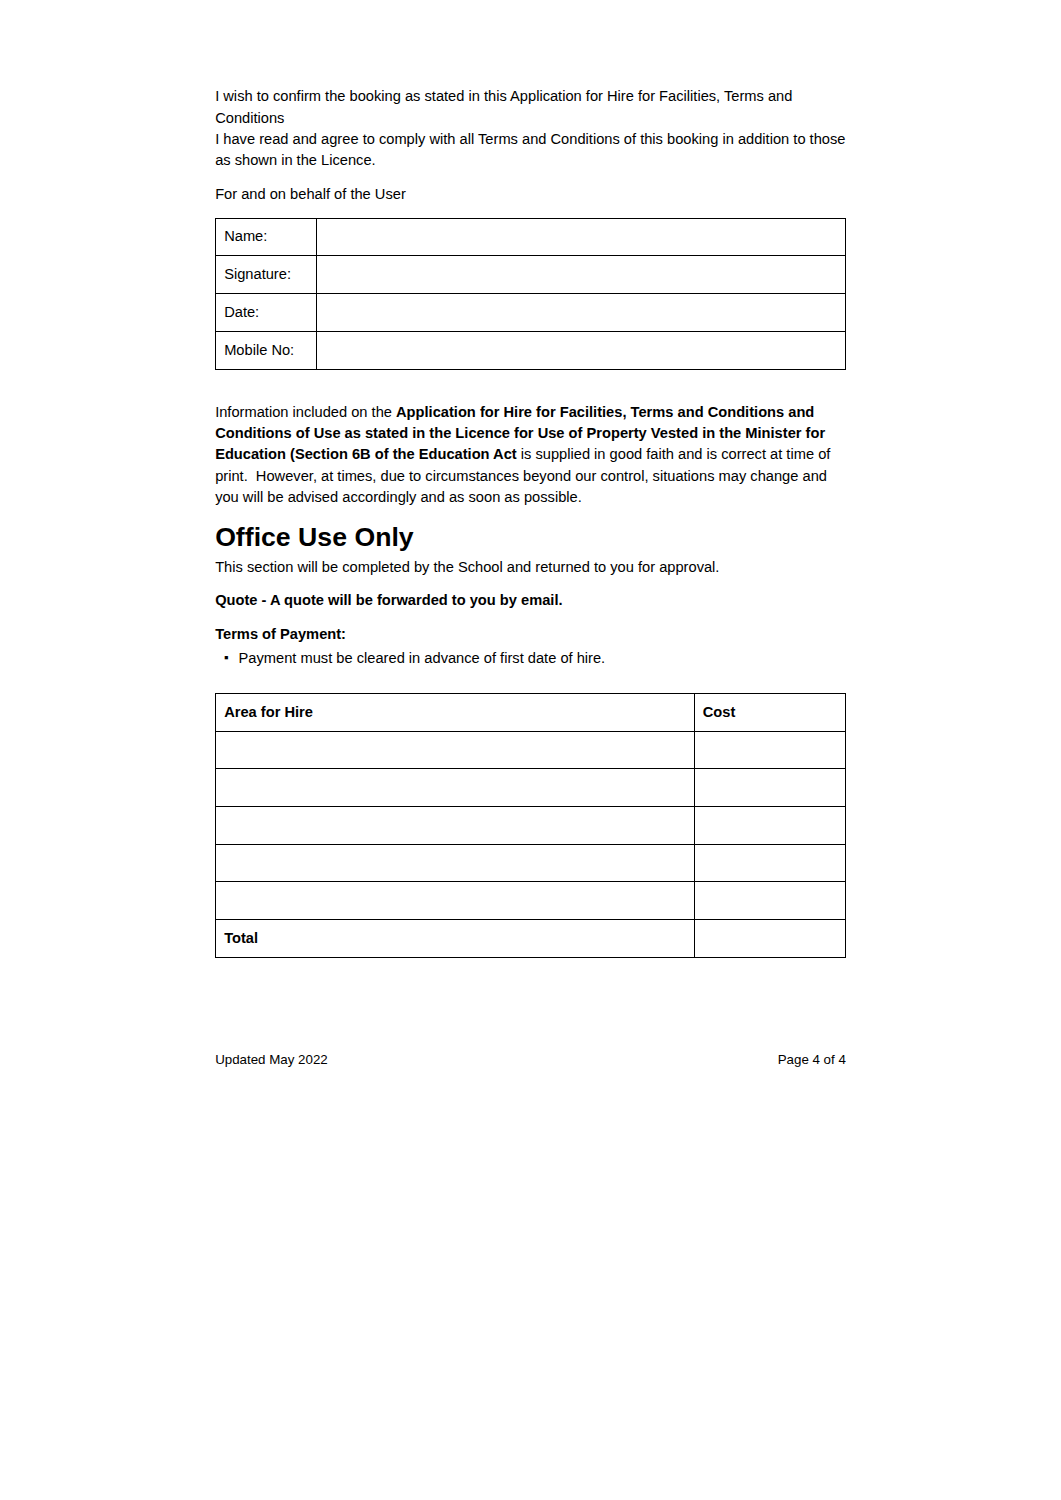I wish to confirm the booking as stated in this Application for Hire for Facilities, Terms and Conditions
I have read and agree to comply with all Terms and Conditions of this booking in addition to those as shown in the Licence.
For and on behalf of the User
| Name: | |
| Signature: | |
| Date: | |
| Mobile No: | |
Information included on the Application for Hire for Facilities, Terms and Conditions and Conditions of Use as stated in the Licence for Use of Property Vested in the Minister for Education (Section 6B of the Education Act is supplied in good faith and is correct at time of print. However, at times, due to circumstances beyond our control, situations may change and you will be advised accordingly and as soon as possible.
Office Use Only
This section will be completed by the School and returned to you for approval.
Quote - A quote will be forwarded to you by email.
Terms of Payment:
Payment must be cleared in advance of first date of hire.
| Area for Hire | Cost |
| --- | --- |
| Total | |
Updated May 2022 Page 4 of 4